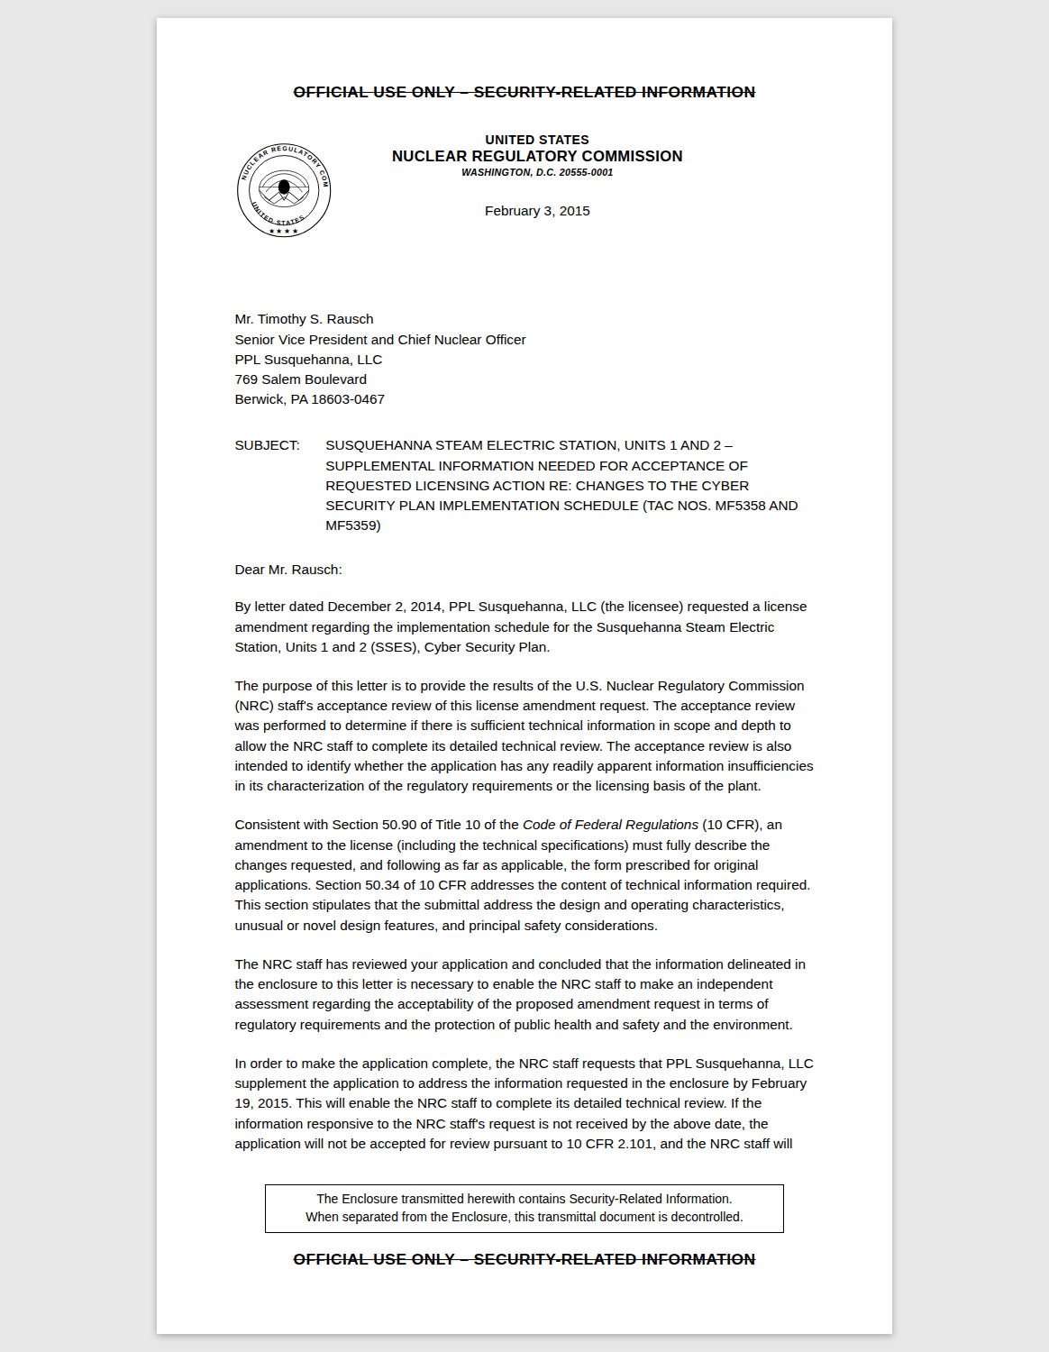OFFICIAL USE ONLY – SECURITY-RELATED INFORMATION
NUCLEAR REGULATORY COMMISSION UNITED STATES ★★★★
UNITED STATES
NUCLEAR REGULATORY COMMISSION
WASHINGTON, D.C. 20555-0001
February 3, 2015
Mr. Timothy S. Rausch
Senior Vice President and Chief Nuclear Officer
PPL Susquehanna, LLC
769 Salem Boulevard
Berwick, PA 18603-0467
SUBJECT:
SUSQUEHANNA STEAM ELECTRIC STATION, UNITS 1 AND 2 – SUPPLEMENTAL INFORMATION NEEDED FOR ACCEPTANCE OF REQUESTED LICENSING ACTION RE: CHANGES TO THE CYBER SECURITY PLAN IMPLEMENTATION SCHEDULE (TAC NOS. MF5358 AND MF5359)
Dear Mr. Rausch:
By letter dated December 2, 2014, PPL Susquehanna, LLC (the licensee) requested a license amendment regarding the implementation schedule for the Susquehanna Steam Electric Station, Units 1 and 2 (SSES), Cyber Security Plan.
The purpose of this letter is to provide the results of the U.S. Nuclear Regulatory Commission (NRC) staff's acceptance review of this license amendment request. The acceptance review was performed to determine if there is sufficient technical information in scope and depth to allow the NRC staff to complete its detailed technical review. The acceptance review is also intended to identify whether the application has any readily apparent information insufficiencies in its characterization of the regulatory requirements or the licensing basis of the plant.
Consistent with Section 50.90 of Title 10 of the Code of Federal Regulations (10 CFR), an amendment to the license (including the technical specifications) must fully describe the changes requested, and following as far as applicable, the form prescribed for original applications. Section 50.34 of 10 CFR addresses the content of technical information required. This section stipulates that the submittal address the design and operating characteristics, unusual or novel design features, and principal safety considerations.
The NRC staff has reviewed your application and concluded that the information delineated in the enclosure to this letter is necessary to enable the NRC staff to make an independent assessment regarding the acceptability of the proposed amendment request in terms of regulatory requirements and the protection of public health and safety and the environment.
In order to make the application complete, the NRC staff requests that PPL Susquehanna, LLC supplement the application to address the information requested in the enclosure by February 19, 2015. This will enable the NRC staff to complete its detailed technical review. If the information responsive to the NRC staff's request is not received by the above date, the application will not be accepted for review pursuant to 10 CFR 2.101, and the NRC staff will
The Enclosure transmitted herewith contains Security-Related Information.
When separated from the Enclosure, this transmittal document is decontrolled.
OFFICIAL USE ONLY – SECURITY-RELATED INFORMATION